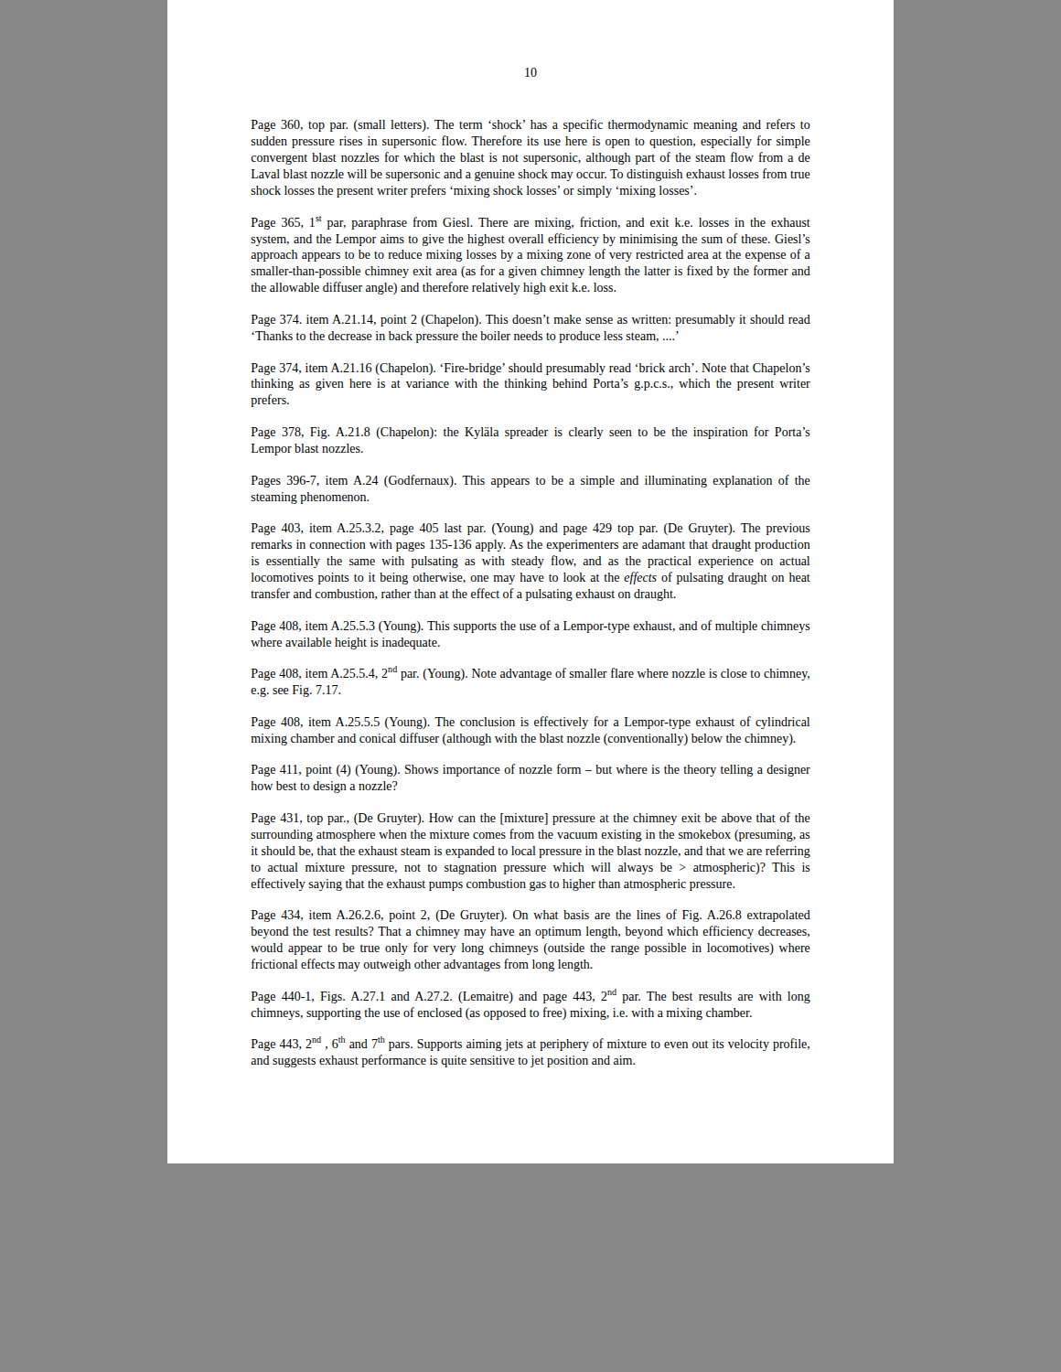10
Page 360, top par. (small letters). The term ‘shock’ has a specific thermodynamic meaning and refers to sudden pressure rises in supersonic flow. Therefore its use here is open to question, especially for simple convergent blast nozzles for which the blast is not supersonic, although part of the steam flow from a de Laval blast nozzle will be supersonic and a genuine shock may occur. To distinguish exhaust losses from true shock losses the present writer prefers ‘mixing shock losses’ or simply ‘mixing losses’.
Page 365, 1st par, paraphrase from Giesl. There are mixing, friction, and exit k.e. losses in the exhaust system, and the Lempor aims to give the highest overall efficiency by minimising the sum of these. Giesl’s approach appears to be to reduce mixing losses by a mixing zone of very restricted area at the expense of a smaller-than-possible chimney exit area (as for a given chimney length the latter is fixed by the former and the allowable diffuser angle) and therefore relatively high exit k.e. loss.
Page 374. item A.21.14, point 2 (Chapelon). This doesn’t make sense as written: presumably it should read ‘Thanks to the decrease in back pressure the boiler needs to produce less steam, ....’
Page 374, item A.21.16 (Chapelon). ‘Fire-bridge’ should presumably read ‘brick arch’. Note that Chapelon’s thinking as given here is at variance with the thinking behind Porta’s g.p.c.s., which the present writer prefers.
Page 378, Fig. A.21.8 (Chapelon): the Kyläla spreader is clearly seen to be the inspiration for Porta’s Lempor blast nozzles.
Pages 396-7, item A.24 (Godfernaux). This appears to be a simple and illuminating explanation of the steaming phenomenon.
Page 403, item A.25.3.2, page 405 last par. (Young) and page 429 top par. (De Gruyter). The previous remarks in connection with pages 135-136 apply. As the experimenters are adamant that draught production is essentially the same with pulsating as with steady flow, and as the practical experience on actual locomotives points to it being otherwise, one may have to look at the effects of pulsating draught on heat transfer and combustion, rather than at the effect of a pulsating exhaust on draught.
Page 408, item A.25.5.3 (Young). This supports the use of a Lempor-type exhaust, and of multiple chimneys where available height is inadequate.
Page 408, item A.25.5.4, 2nd par. (Young). Note advantage of smaller flare where nozzle is close to chimney, e.g. see Fig. 7.17.
Page 408, item A.25.5.5 (Young). The conclusion is effectively for a Lempor-type exhaust of cylindrical mixing chamber and conical diffuser (although with the blast nozzle (conventionally) below the chimney).
Page 411, point (4) (Young). Shows importance of nozzle form – but where is the theory telling a designer how best to design a nozzle?
Page 431, top par., (De Gruyter). How can the [mixture] pressure at the chimney exit be above that of the surrounding atmosphere when the mixture comes from the vacuum existing in the smokebox (presuming, as it should be, that the exhaust steam is expanded to local pressure in the blast nozzle, and that we are referring to actual mixture pressure, not to stagnation pressure which will always be > atmospheric)? This is effectively saying that the exhaust pumps combustion gas to higher than atmospheric pressure.
Page 434, item A.26.2.6, point 2, (De Gruyter). On what basis are the lines of Fig. A.26.8 extrapolated beyond the test results? That a chimney may have an optimum length, beyond which efficiency decreases, would appear to be true only for very long chimneys (outside the range possible in locomotives) where frictional effects may outweigh other advantages from long length.
Page 440-1, Figs. A.27.1 and A.27.2. (Lemaitre) and page 443, 2nd par. The best results are with long chimneys, supporting the use of enclosed (as opposed to free) mixing, i.e. with a mixing chamber.
Page 443, 2nd , 6th and 7th pars. Supports aiming jets at periphery of mixture to even out its velocity profile, and suggests exhaust performance is quite sensitive to jet position and aim.